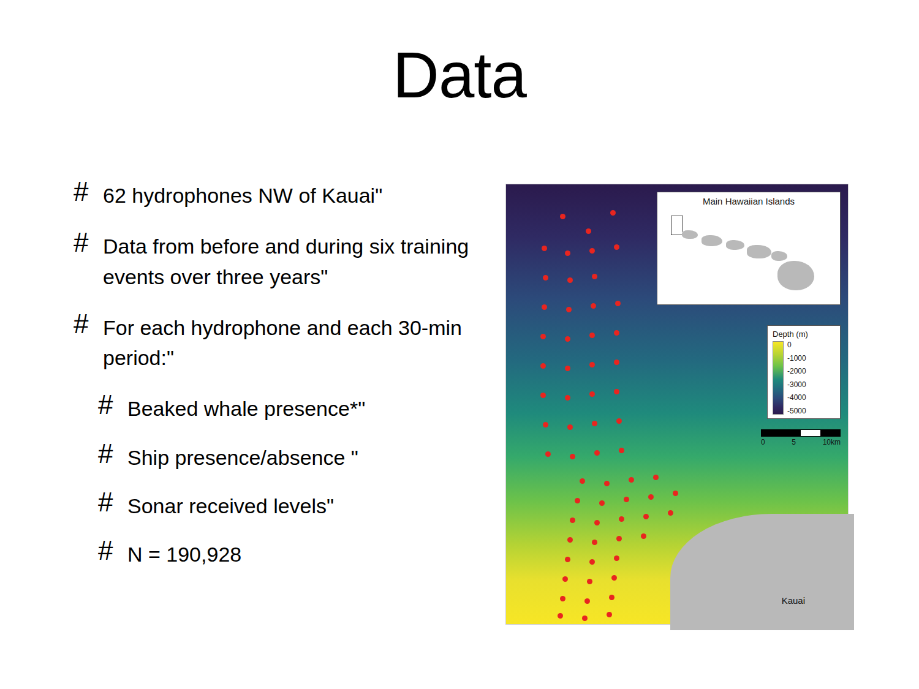Data
#62 hydrophones NW of Kauai"
#Data from before and during six training events over three years"
#For each hydrophone and each 30-min period:"
#Beaked whale presence*"
#Ship presence/absence "
#Sonar received levels"
#N = 190,928
Main Hawaiian Islands
Depth (m)
0
-1000
-2000
-3000
-4000
-5000
0510km
Kauai